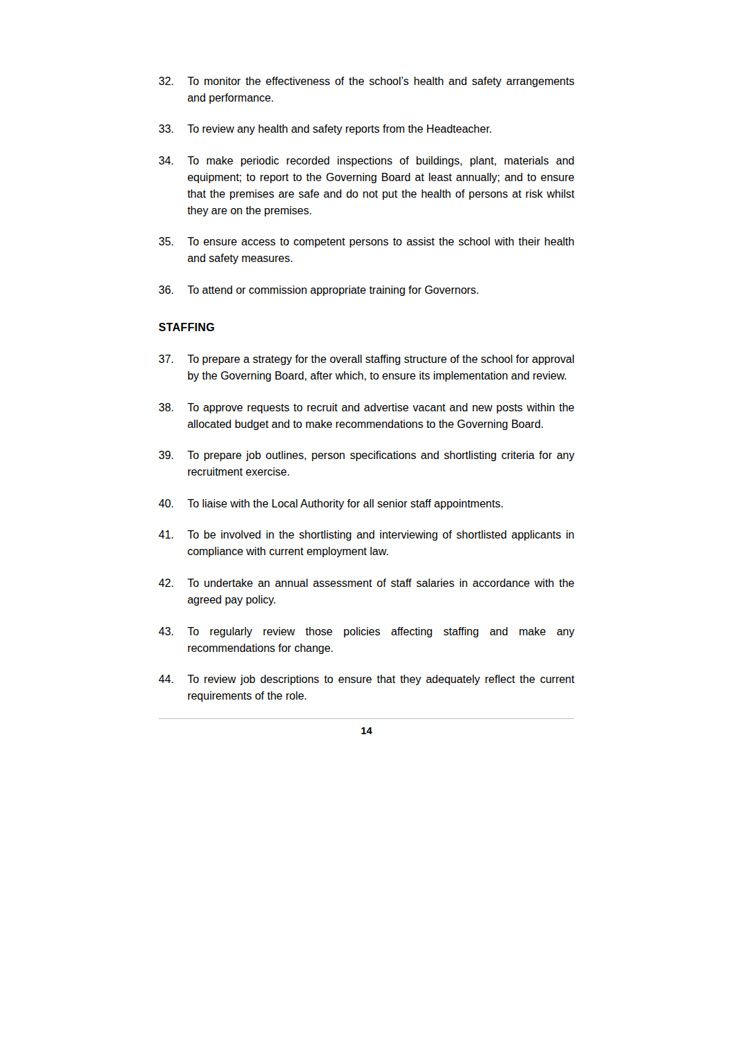32. To monitor the effectiveness of the school’s health and safety arrangements and performance.
33. To review any health and safety reports from the Headteacher.
34. To make periodic recorded inspections of buildings, plant, materials and equipment; to report to the Governing Board at least annually; and to ensure that the premises are safe and do not put the health of persons at risk whilst they are on the premises.
35. To ensure access to competent persons to assist the school with their health and safety measures.
36. To attend or commission appropriate training for Governors.
STAFFING
37. To prepare a strategy for the overall staffing structure of the school for approval by the Governing Board, after which, to ensure its implementation and review.
38. To approve requests to recruit and advertise vacant and new posts within the allocated budget and to make recommendations to the Governing Board.
39. To prepare job outlines, person specifications and shortlisting criteria for any recruitment exercise.
40. To liaise with the Local Authority for all senior staff appointments.
41. To be involved in the shortlisting and interviewing of shortlisted applicants in compliance with current employment law.
42. To undertake an annual assessment of staff salaries in accordance with the agreed pay policy.
43. To regularly review those policies affecting staffing and make any recommendations for change.
44. To review job descriptions to ensure that they adequately reflect the current requirements of the role.
14